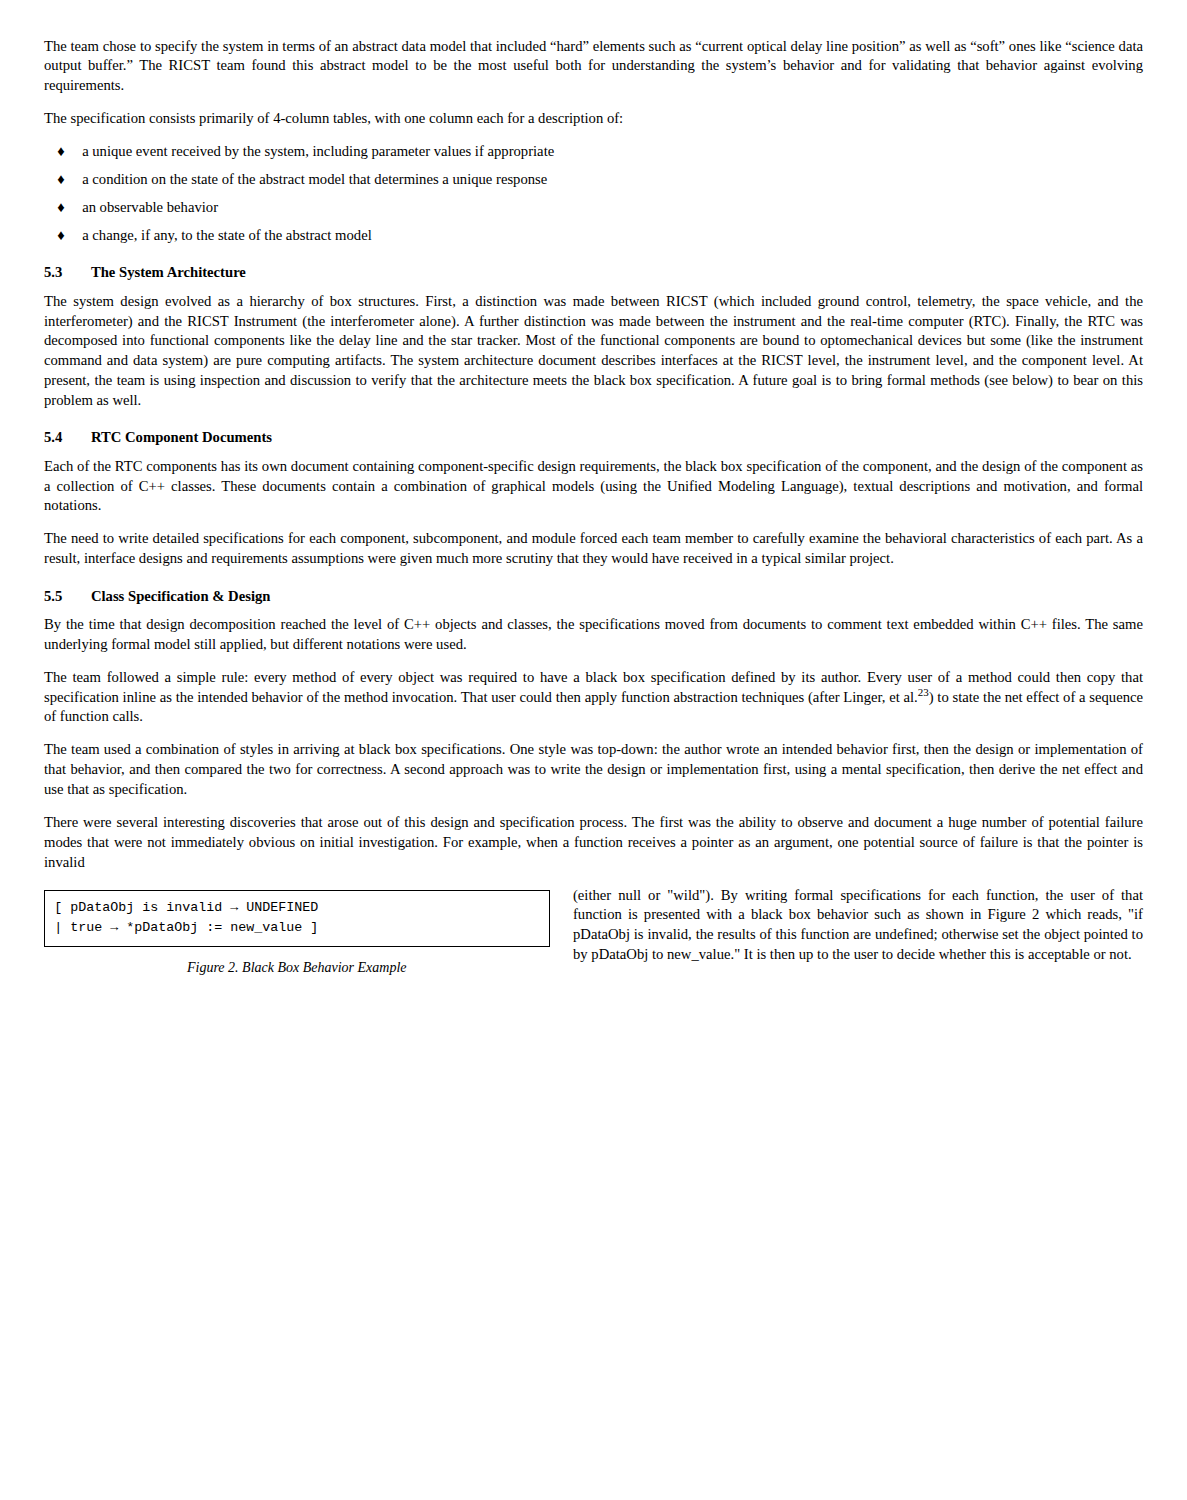The team chose to specify the system in terms of an abstract data model that included “hard” elements such as “current optical delay line position” as well as “soft” ones like “science data output buffer.” The RICST team found this abstract model to be the most useful both for understanding the system’s behavior and for validating that behavior against evolving requirements.
The specification consists primarily of 4-column tables, with one column each for a description of:
a unique event received by the system, including parameter values if appropriate
a condition on the state of the abstract model that determines a unique response
an observable behavior
a change, if any, to the state of the abstract model
5.3 The System Architecture
The system design evolved as a hierarchy of box structures. First, a distinction was made between RICST (which included ground control, telemetry, the space vehicle, and the interferometer) and the RICST Instrument (the interferometer alone). A further distinction was made between the instrument and the real-time computer (RTC). Finally, the RTC was decomposed into functional components like the delay line and the star tracker. Most of the functional components are bound to optomechanical devices but some (like the instrument command and data system) are pure computing artifacts. The system architecture document describes interfaces at the RICST level, the instrument level, and the component level. At present, the team is using inspection and discussion to verify that the architecture meets the black box specification. A future goal is to bring formal methods (see below) to bear on this problem as well.
5.4 RTC Component Documents
Each of the RTC components has its own document containing component-specific design requirements, the black box specification of the component, and the design of the component as a collection of C++ classes. These documents contain a combination of graphical models (using the Unified Modeling Language), textual descriptions and motivation, and formal notations.
The need to write detailed specifications for each component, subcomponent, and module forced each team member to carefully examine the behavioral characteristics of each part. As a result, interface designs and requirements assumptions were given much more scrutiny that they would have received in a typical similar project.
5.5 Class Specification & Design
By the time that design decomposition reached the level of C++ objects and classes, the specifications moved from documents to comment text embedded within C++ files. The same underlying formal model still applied, but different notations were used.
The team followed a simple rule: every method of every object was required to have a black box specification defined by its author. Every user of a method could then copy that specification inline as the intended behavior of the method invocation. That user could then apply function abstraction techniques (after Linger, et al.23) to state the net effect of a sequence of function calls.
The team used a combination of styles in arriving at black box specifications. One style was top-down: the author wrote an intended behavior first, then the design or implementation of that behavior, and then compared the two for correctness. A second approach was to write the design or implementation first, using a mental specification, then derive the net effect and use that as specification.
There were several interesting discoveries that arose out of this design and specification process. The first was the ability to observe and document a huge number of potential failure modes that were not immediately obvious on initial investigation. For example, when a function receives a pointer as an argument, one potential source of failure is that the pointer is invalid
[ pDataObj is invalid → UNDEFINED
| true → *pDataObj := new_value ]
Figure 2. Black Box Behavior Example
(either null or "wild"). By writing formal specifications for each function, the user of that function is presented with a black box behavior such as shown in Figure 2 which reads, "if pDataObj is invalid, the results of this function are undefined; otherwise set the object pointed to by pDataObj to new_value." It is then up to the user to decide whether this is acceptable or not.